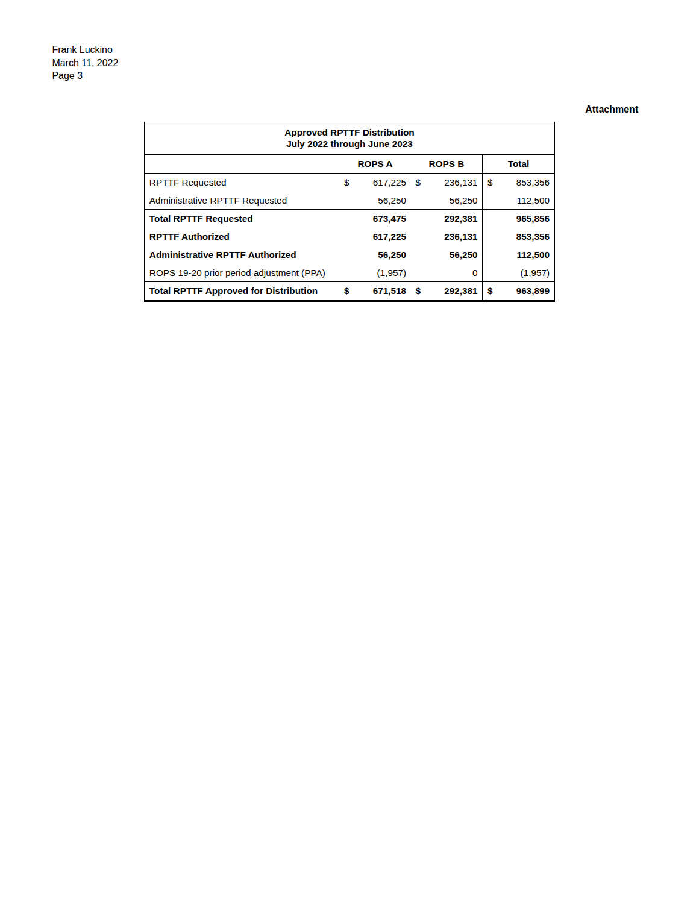Frank Luckino
March 11, 2022
Page 3
Attachment
Approved RPTTF Distribution July 2022 through June 2023
| | ROPS A | ROPS B | Total |
| --- | --- | --- | --- |
| RPTTF Requested | $ | 617,225 | $ | 236,131 | $ | 853,356 |
| Administrative RPTTF Requested | | 56,250 | | 56,250 | | 112,500 |
| Total RPTTF Requested | | 673,475 | | 292,381 | | 965,856 |
| RPTTF Authorized | | 617,225 | | 236,131 | | 853,356 |
| Administrative RPTTF Authorized | | 56,250 | | 56,250 | | 112,500 |
| ROPS 19-20 prior period adjustment (PPA) | | (1,957) | | 0 | | (1,957) |
| Total RPTTF Approved for Distribution | $ | 671,518 | $ | 292,381 | $ | 963,899 |